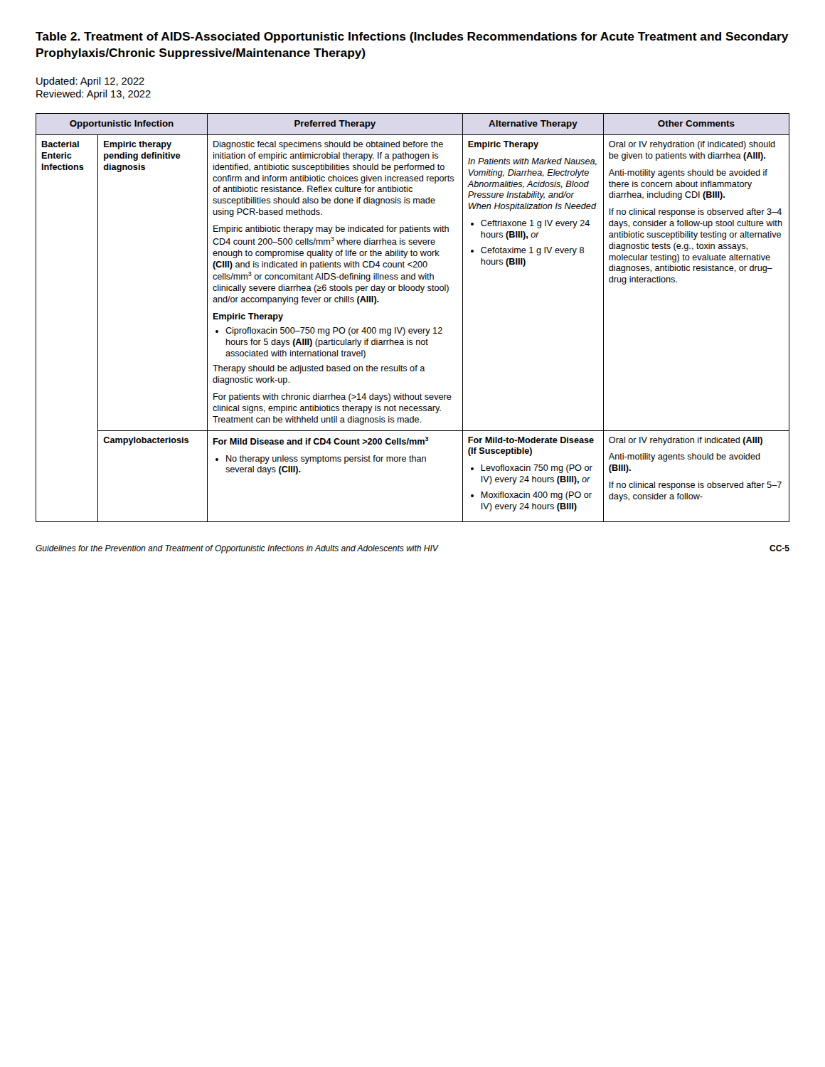Table 2. Treatment of AIDS-Associated Opportunistic Infections (Includes Recommendations for Acute Treatment and Secondary Prophylaxis/Chronic Suppressive/Maintenance Therapy)
Updated: April 12, 2022
Reviewed: April 13, 2022
| Opportunistic Infection | Preferred Therapy | Alternative Therapy | Other Comments |
| --- | --- | --- | --- |
| Bacterial Enteric Infections | Empiric therapy pending definitive diagnosis | Diagnostic fecal specimens should be obtained before the initiation of empiric antimicrobial therapy. If a pathogen is identified, antibiotic susceptibilities should be performed to confirm and inform antibiotic choices given increased reports of antibiotic resistance. Reflex culture for antibiotic susceptibilities should also be done if diagnosis is made using PCR-based methods. Empiric antibiotic therapy may be indicated for patients with CD4 count 200–500 cells/mm 3 where diarrhea is severe enough to compromise quality of life or the ability to work (CIII) and is indicated in patients with CD4 count <200 cells/mm 3 or concomitant AIDS-defining illness and with clinically severe diarrhea (≥6 stools per day or bloody stool) and/or accompanying fever or chills (AIII). Empiric Therapy Ciprofloxacin 500–750 mg PO (or 400 mg IV) every 12 hours for 5 days (AIII) (particularly if diarrhea is not associated with international travel) Therapy should be adjusted based on the results of a diagnostic work-up. For patients with chronic diarrhea (>14 days) without severe clinical signs, empiric antibiotics therapy is not necessary. Treatment can be withheld until a diagnosis is made. | Empiric Therapy In Patients with Marked Nausea, Vomiting, Diarrhea, Electrolyte Abnormalities, Acidosis, Blood Pressure Instability, and/or When Hospitalization Is Needed Ceftriaxone 1 g IV every 24 hours (BIII), or Cefotaxime 1 g IV every 8 hours (BIII) | Oral or IV rehydration (if indicated) should be given to patients with diarrhea (AIII). Anti-motility agents should be avoided if there is concern about inflammatory diarrhea, including CDI (BIII). If no clinical response is observed after 3–4 days, consider a follow-up stool culture with antibiotic susceptibility testing or alternative diagnostic tests (e.g., toxin assays, molecular testing) to evaluate alternative diagnoses, antibiotic resistance, or drug–drug interactions. |
| Campylobacteriosis | For Mild Disease and if CD4 Count >200 Cells/mm 3 No therapy unless symptoms persist for more than several days (CIII). | For Mild-to-Moderate Disease (If Susceptible) Levofloxacin 750 mg (PO or IV) every 24 hours (BIII), or Moxifloxacin 400 mg (PO or IV) every 24 hours (BIII) | Oral or IV rehydration if indicated (AIII) Anti-motility agents should be avoided (BIII). If no clinical response is observed after 5–7 days, consider a follow- |
Guidelines for the Prevention and Treatment of Opportunistic Infections in Adults and Adolescents with HIV CC-5